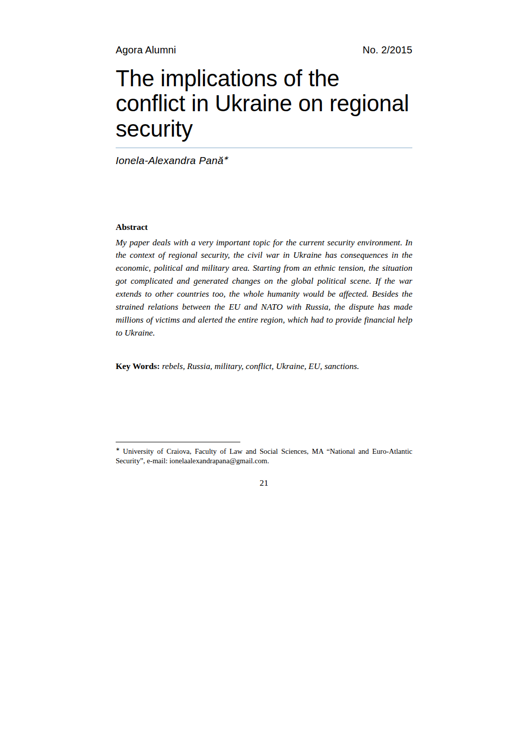Agora Alumni No. 2/2015
The implications of the conflict in Ukraine on regional security
Ionela-Alexandra Pană∗
Abstract
My paper deals with a very important topic for the current security environment. In the context of regional security, the civil war in Ukraine has consequences in the economic, political and military area. Starting from an ethnic tension, the situation got complicated and generated changes on the global political scene. If the war extends to other countries too, the whole humanity would be affected. Besides the strained relations between the EU and NATO with Russia, the dispute has made millions of victims and alerted the entire region, which had to provide financial help to Ukraine.
Key Words: rebels, Russia, military, conflict, Ukraine, EU, sanctions.
∗ University of Craiova, Faculty of Law and Social Sciences, MA “National and Euro-Atlantic Security”, e-mail: ionelaalexandrapana@gmail.com.
21